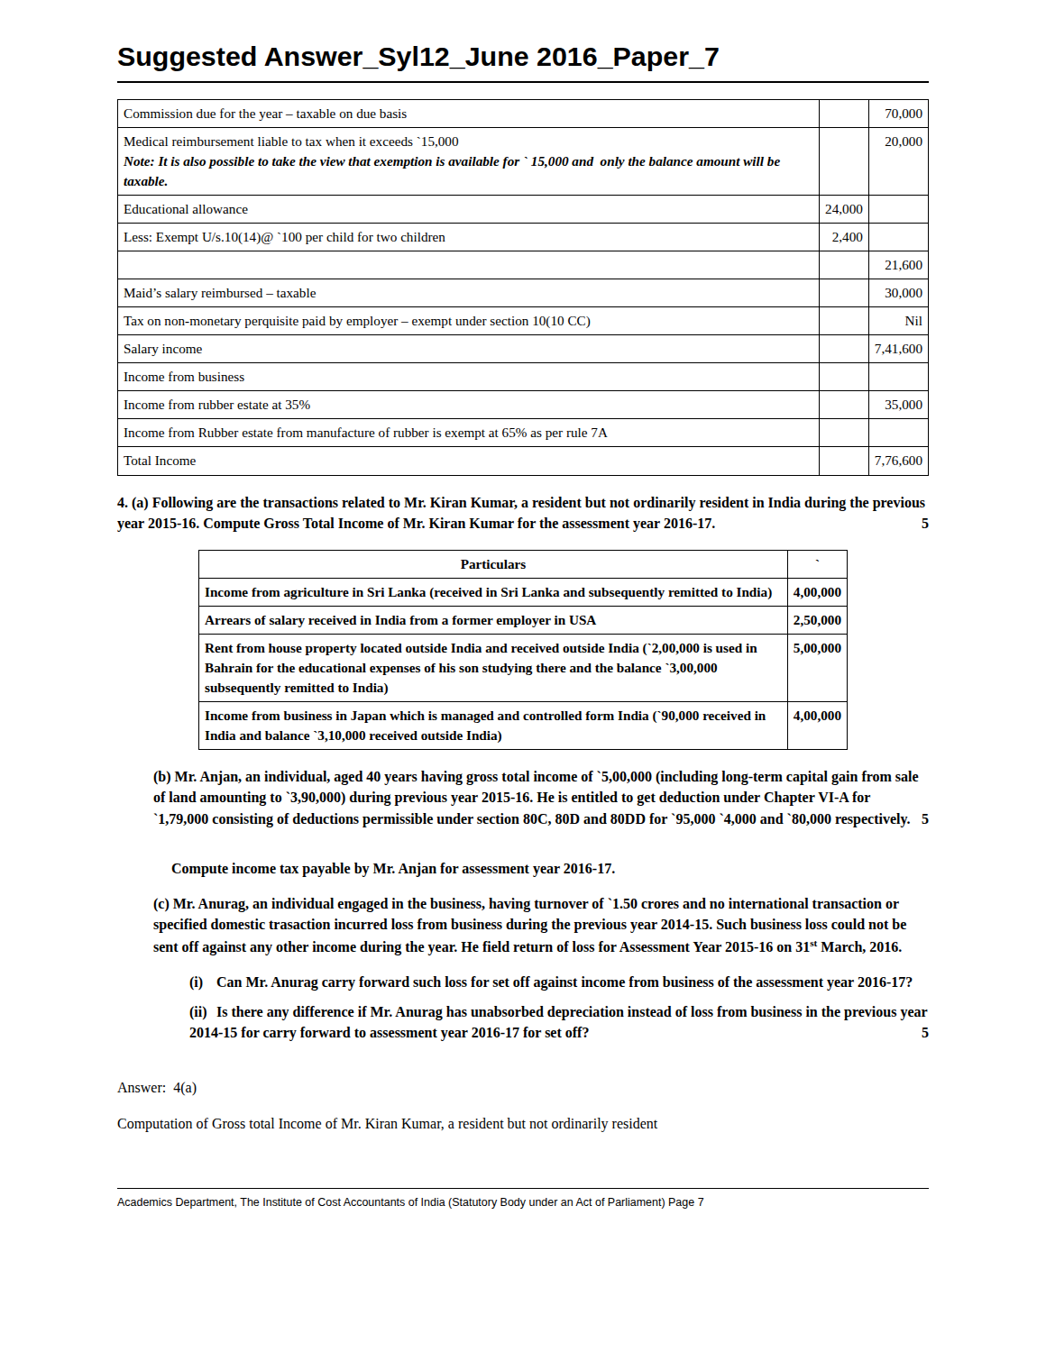Suggested Answer_Syl12_June 2016_Paper_7
| Commission due for the year – taxable on due basis | | 70,000 |
| Medical reimbursement liable to tax when it exceeds `15,000 Note: It is also possible to take the view that exemption is available for ` 15,000 and only the balance amount will be taxable. | | 20,000 |
| Educational allowance | 24,000 | |
| Less: Exempt U/s.10(14)@ `100 per child for two children | 2,400 | |
| | | 21,600 |
| Maid’s salary reimbursed – taxable | | 30,000 |
| Tax on non-monetary perquisite paid by employer – exempt under section 10(10 CC) | | Nil |
| Salary income | | 7,41,600 |
| Income from business | | |
| Income from rubber estate at 35% | | 35,000 |
| Income from Rubber estate from manufacture of rubber is exempt at 65% as per rule 7A | | |
| Total Income | | 7,76,600 |
4. (a) Following are the transactions related to Mr. Kiran Kumar, a resident but not ordinarily resident in India during the previous year 2015-16. Compute Gross Total Income of Mr. Kiran Kumar for the assessment year 2016-17. 5
| Particulars | ` |
| --- | --- |
| Income from agriculture in Sri Lanka (received in Sri Lanka and subsequently remitted to India) | 4,00,000 |
| Arrears of salary received in India from a former employer in USA | 2,50,000 |
| Rent from house property located outside India and received outside India (`2,00,000 is used in Bahrain for the educational expenses of his son studying there and the balance `3,00,000 subsequently remitted to India) | 5,00,000 |
| Income from business in Japan which is managed and controlled form India (`90,000 received in India and balance `3,10,000 received outside India) | 4,00,000 |
(b) Mr. Anjan, an individual, aged 40 years having gross total income of `5,00,000 (including long-term capital gain from sale of land amounting to `3,90,000) during previous year 2015-16. He is entitled to get deduction under Chapter VI-A for `1,79,000 consisting of deductions permissible under section 80C, 80D and 80DD for `95,000 `4,000 and `80,000 respectively. 5
Compute income tax payable by Mr. Anjan for assessment year 2016-17.
(c) Mr. Anurag, an individual engaged in the business, having turnover of `1.50 crores and no international transaction or specified domestic trasaction incurred loss from business during the previous year 2014-15. Such business loss could not be sent off against any other income during the year. He field return of loss for Assessment Year 2015-16 on 31st March, 2016.
(i) Can Mr. Anurag carry forward such loss for set off against income from business of the assessment year 2016-17?
(ii) Is there any difference if Mr. Anurag has unabsorbed depreciation instead of loss from business in the previous year 2014-15 for carry forward to assessment year 2016-17 for set off? 5
Answer: 4(a)
Computation of Gross total Income of Mr. Kiran Kumar, a resident but not ordinarily resident
Academics Department, The Institute of Cost Accountants of India (Statutory Body under an Act of Parliament) Page 7